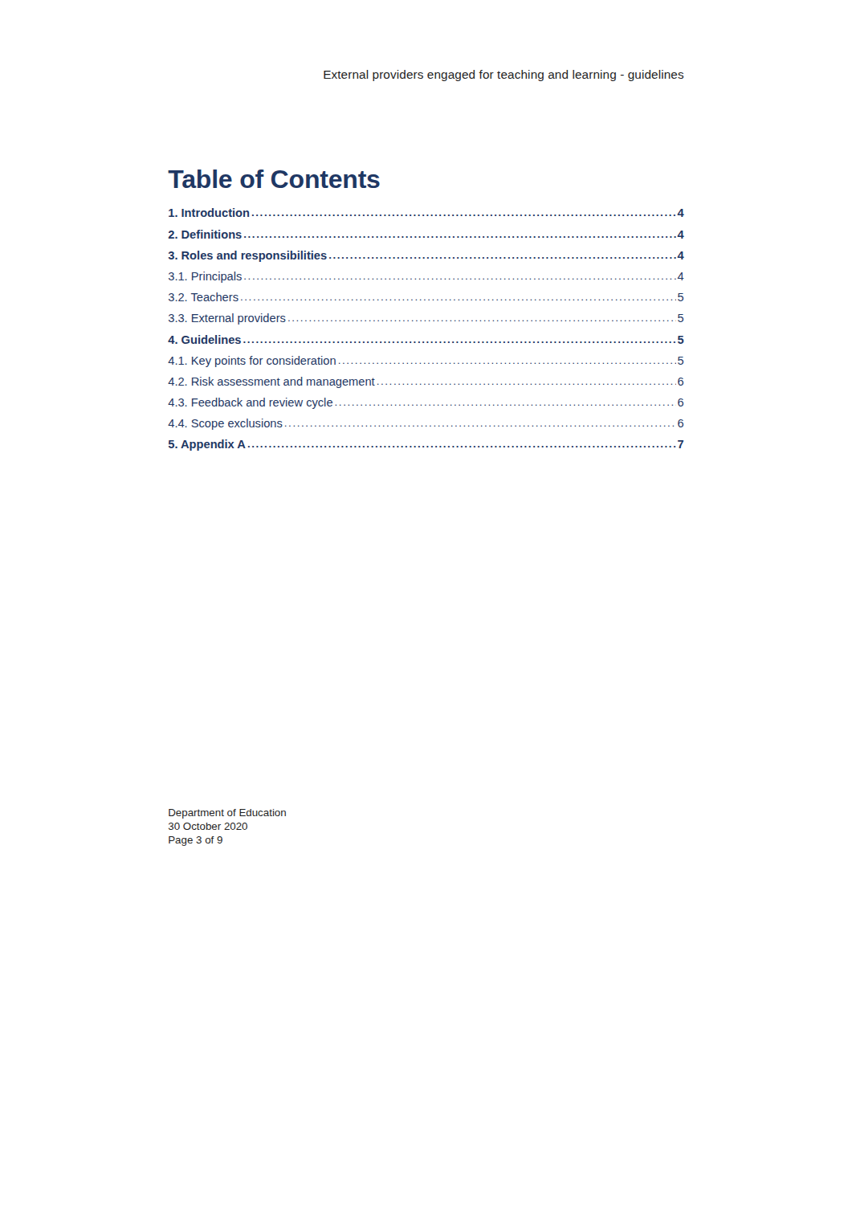External providers engaged for teaching and learning - guidelines
Table of Contents
1. Introduction .................................................................................................................................................. 4
2. Definitions .................................................................................................................................................... 4
3. Roles and responsibilities ................................................................................................................. 4
3.1. Principals ................................................................................................................................................. 4
3.2. Teachers .................................................................................................................................................. 5
3.3. External providers ................................................................................................................................. 5
4. Guidelines .................................................................................................................................................... 5
4.1. Key points for consideration ................................................................................................................. 5
4.2. Risk assessment and management ..................................................................................................... 6
4.3. Feedback and review cycle .................................................................................................................. 6
4.4. Scope exclusions ................................................................................................................................... 6
5. Appendix A .................................................................................................................................................. 7
Department of Education
30 October 2020
Page 3 of 9